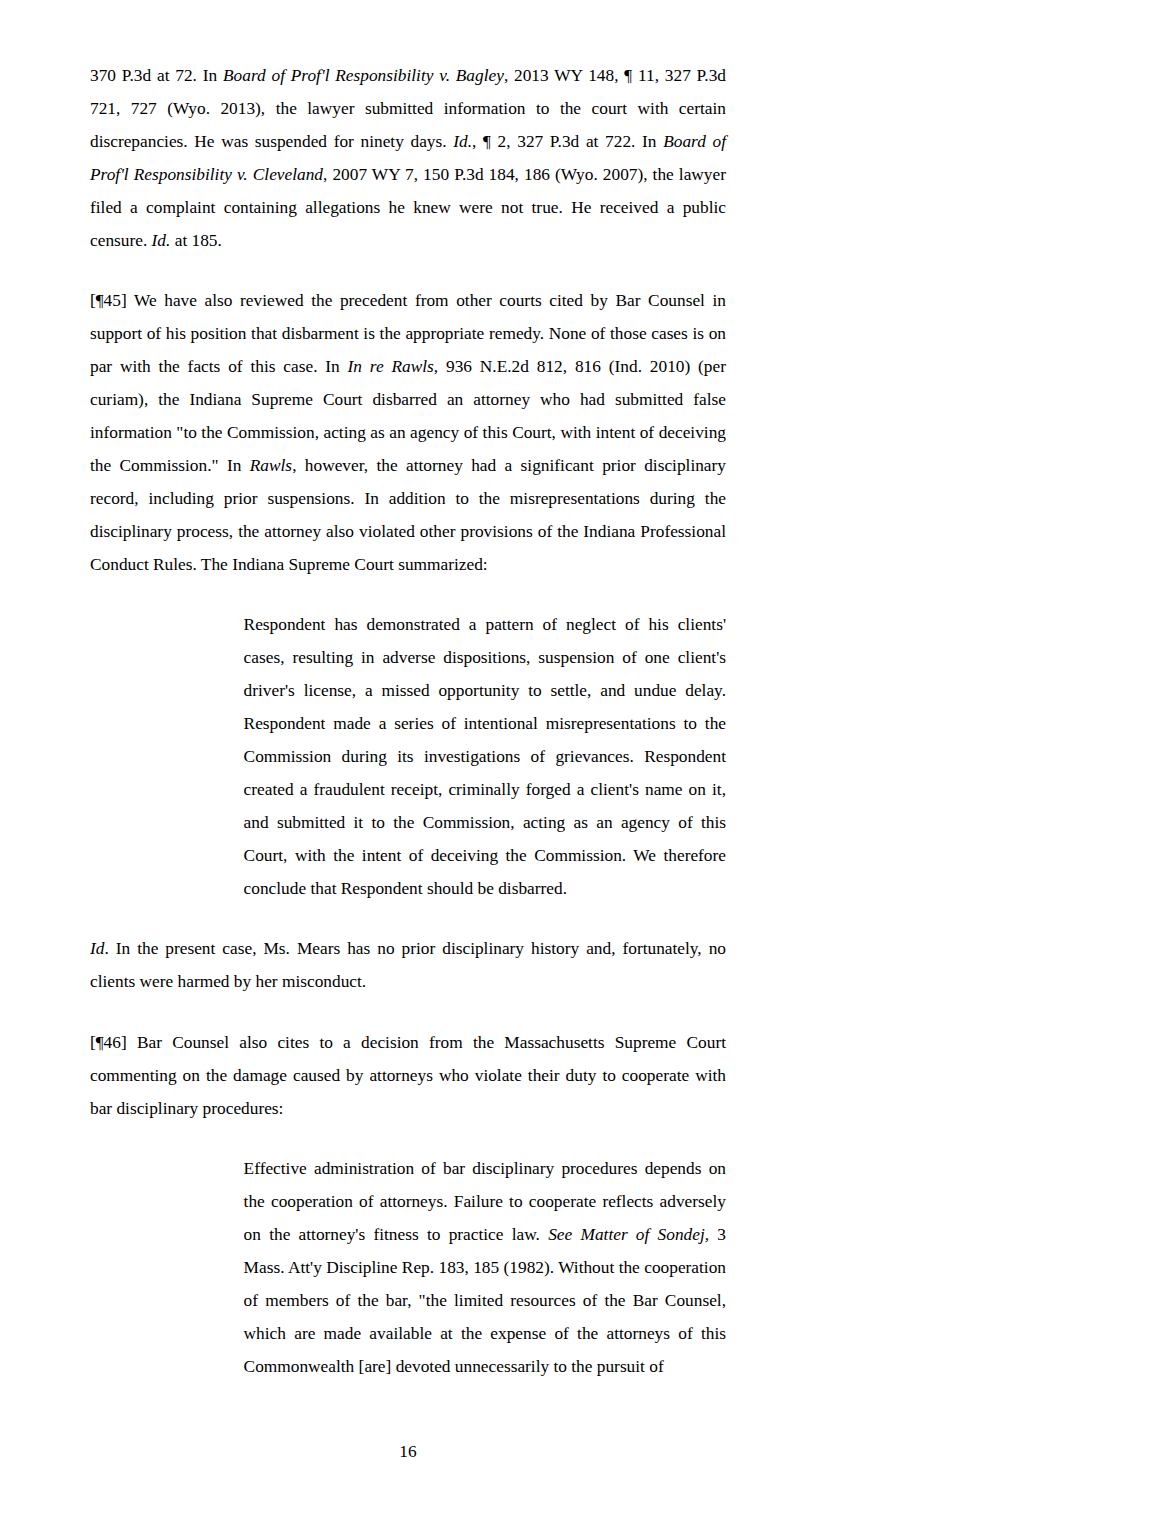370 P.3d at 72. In Board of Prof'l Responsibility v. Bagley, 2013 WY 148, ¶ 11, 327 P.3d 721, 727 (Wyo. 2013), the lawyer submitted information to the court with certain discrepancies. He was suspended for ninety days. Id., ¶ 2, 327 P.3d at 722. In Board of Prof'l Responsibility v. Cleveland, 2007 WY 7, 150 P.3d 184, 186 (Wyo. 2007), the lawyer filed a complaint containing allegations he knew were not true. He received a public censure. Id. at 185.
[¶45] We have also reviewed the precedent from other courts cited by Bar Counsel in support of his position that disbarment is the appropriate remedy. None of those cases is on par with the facts of this case. In In re Rawls, 936 N.E.2d 812, 816 (Ind. 2010) (per curiam), the Indiana Supreme Court disbarred an attorney who had submitted false information "to the Commission, acting as an agency of this Court, with intent of deceiving the Commission." In Rawls, however, the attorney had a significant prior disciplinary record, including prior suspensions. In addition to the misrepresentations during the disciplinary process, the attorney also violated other provisions of the Indiana Professional Conduct Rules. The Indiana Supreme Court summarized:
Respondent has demonstrated a pattern of neglect of his clients' cases, resulting in adverse dispositions, suspension of one client's driver's license, a missed opportunity to settle, and undue delay. Respondent made a series of intentional misrepresentations to the Commission during its investigations of grievances. Respondent created a fraudulent receipt, criminally forged a client's name on it, and submitted it to the Commission, acting as an agency of this Court, with the intent of deceiving the Commission. We therefore conclude that Respondent should be disbarred.
Id. In the present case, Ms. Mears has no prior disciplinary history and, fortunately, no clients were harmed by her misconduct.
[¶46] Bar Counsel also cites to a decision from the Massachusetts Supreme Court commenting on the damage caused by attorneys who violate their duty to cooperate with bar disciplinary procedures:
Effective administration of bar disciplinary procedures depends on the cooperation of attorneys. Failure to cooperate reflects adversely on the attorney's fitness to practice law. See Matter of Sondej, 3 Mass. Att'y Discipline Rep. 183, 185 (1982). Without the cooperation of members of the bar, "the limited resources of the Bar Counsel, which are made available at the expense of the attorneys of this Commonwealth [are] devoted unnecessarily to the pursuit of
16